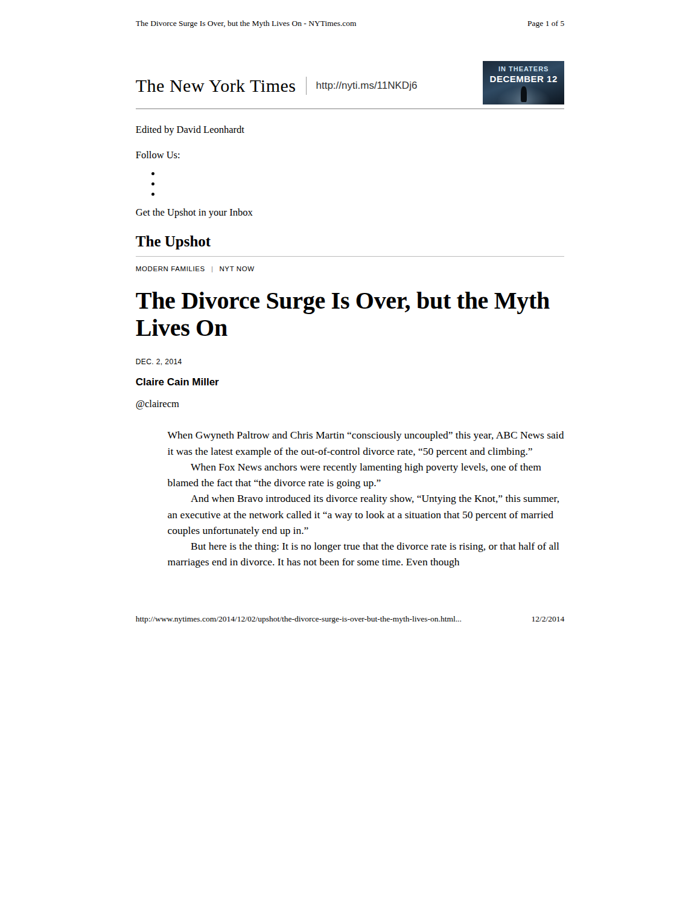The Divorce Surge Is Over, but the Myth Lives On - NYTimes.com
Page 1 of 5
The New York Times
http://nyti.ms/11NKDj6
IN THEATERS
DECEMBER 12
Edited by David Leonhardt
Follow Us:
Get the Upshot in your Inbox
The Upshot
MODERN FAMILIES|NYT NOW
The Divorce Surge Is Over, but the Myth Lives On
DEC. 2, 2014
Claire Cain Miller
@clairecm
When Gwyneth Paltrow and Chris Martin “consciously uncoupled” this year, ABC News said it was the latest example of the out-of-control divorce rate, “50 percent and climbing.”
When Fox News anchors were recently lamenting high poverty levels, one of them blamed the fact that “the divorce rate is going up.”
And when Bravo introduced its divorce reality show, “Untying the Knot,” this summer, an executive at the network called it “a way to look at a situation that 50 percent of married couples unfortunately end up in.”
But here is the thing: It is no longer true that the divorce rate is rising, or that half of all marriages end in divorce. It has not been for some time. Even though
http://www.nytimes.com/2014/12/02/upshot/the-divorce-surge-is-over-but-the-myth-lives-on.html...
12/2/2014